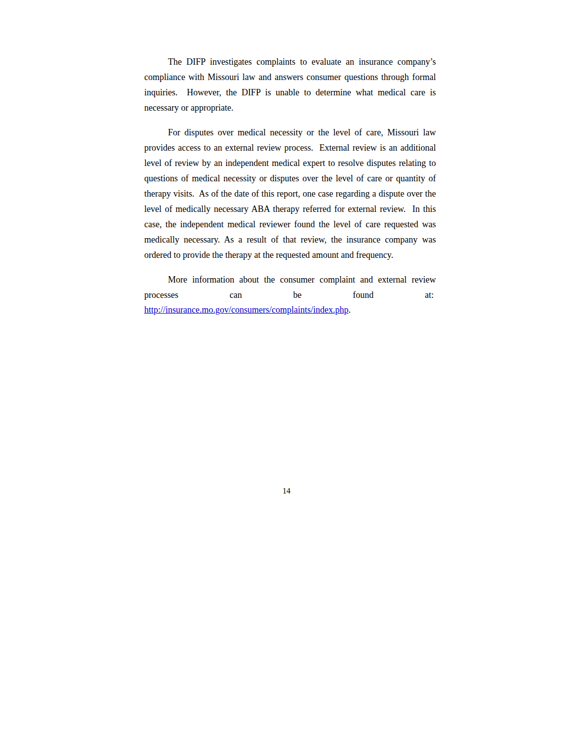The DIFP investigates complaints to evaluate an insurance company’s compliance with Missouri law and answers consumer questions through formal inquiries. However, the DIFP is unable to determine what medical care is necessary or appropriate.
For disputes over medical necessity or the level of care, Missouri law provides access to an external review process. External review is an additional level of review by an independent medical expert to resolve disputes relating to questions of medical necessity or disputes over the level of care or quantity of therapy visits. As of the date of this report, one case regarding a dispute over the level of medically necessary ABA therapy referred for external review. In this case, the independent medical reviewer found the level of care requested was medically necessary. As a result of that review, the insurance company was ordered to provide the therapy at the requested amount and frequency.
More information about the consumer complaint and external review processes can be found at: http://insurance.mo.gov/consumers/complaints/index.php.
14